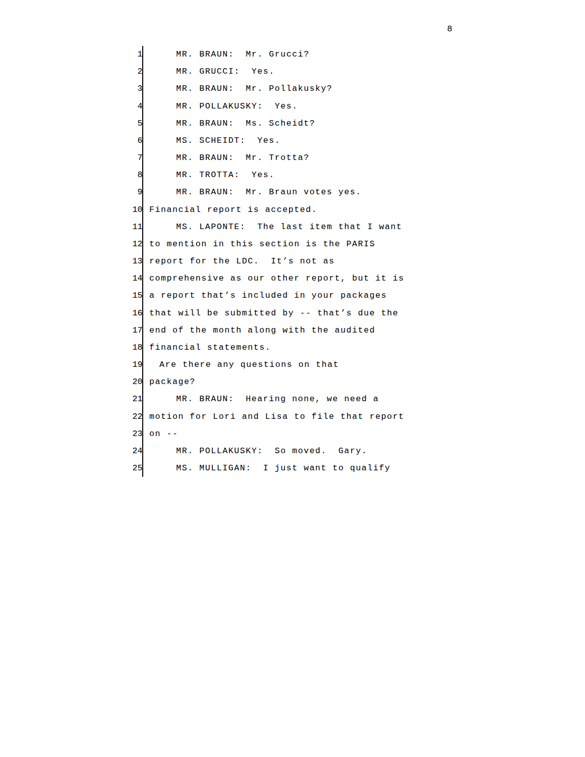8
| 1 | | MR. BRAUN: Mr. Grucci? |
| 2 | | MR. GRUCCI: Yes. |
| 3 | | MR. BRAUN: Mr. Pollakusky? |
| 4 | | MR. POLLAKUSKY: Yes. |
| 5 | | MR. BRAUN: Ms. Scheidt? |
| 6 | | MS. SCHEIDT: Yes. |
| 7 | | MR. BRAUN: Mr. Trotta? |
| 8 | | MR. TROTTA: Yes. |
| 9 | | MR. BRAUN: Mr. Braun votes yes. |
| 10 | | Financial report is accepted. |
| 11 | | MS. LAPONTE: The last item that I want |
| 12 | | to mention in this section is the PARIS |
| 13 | | report for the LDC. It’s not as |
| 14 | | comprehensive as our other report, but it is |
| 15 | | a report that’s included in your packages |
| 16 | | that will be submitted by -- that’s due the |
| 17 | | end of the month along with the audited |
| 18 | | financial statements. |
| 19 | | Are there any questions on that |
| 20 | | package? |
| 21 | | MR. BRAUN: Hearing none, we need a |
| 22 | | motion for Lori and Lisa to file that report |
| 23 | | on -- |
| 24 | | MR. POLLAKUSKY: So moved. Gary. |
| 25 | | MS. MULLIGAN: I just want to qualify |